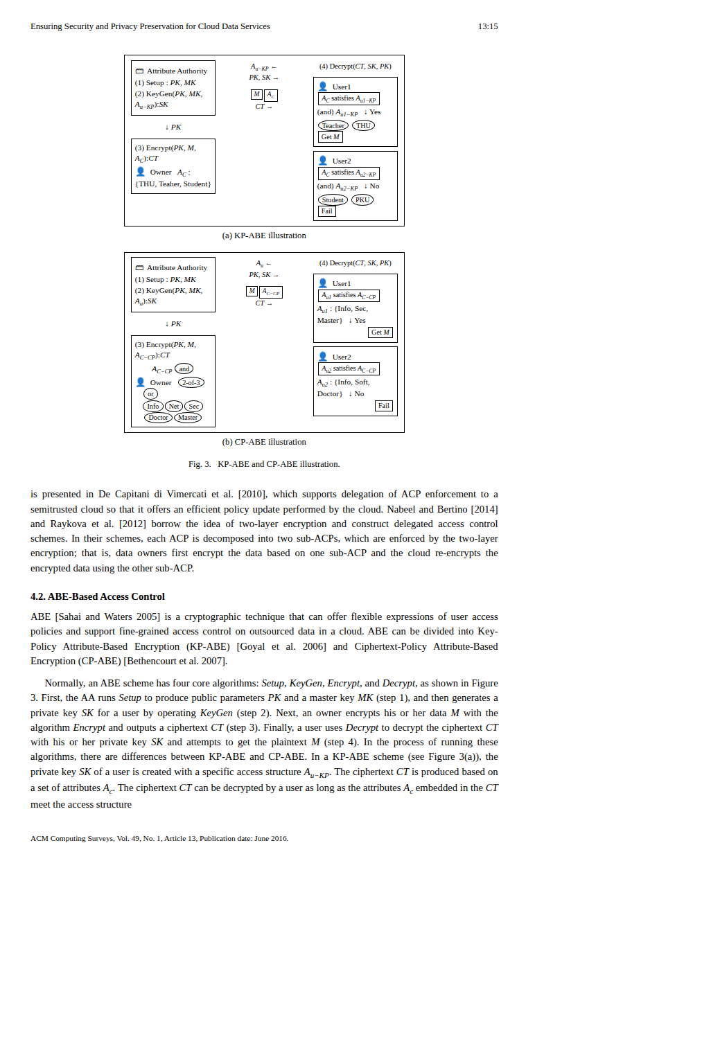Ensuring Security and Privacy Preservation for Cloud Data Services 13:15
🗃 Attribute Authority
(1) Setup : PK, MK
(2) KeyGen(PK, MK, Au−KP):SK
↓ PK
(3) Encrypt(PK, M, AC):CT
👤 Owner AC : {THU, Teaher, Student}
Au−KP ←
PK, SK →
MAC
CT →
(4) Decrypt(CT, SK, PK)
👤 User1 AC satisfies Au1−KP
(and) Au1−KP ↓ Yes
Teacher THU Get M
👤 User2 AC satisfies Au2−KP
(and) Au2−KP ↓ No
Student PKU Fail
(a) KP-ABE illustration
🗃 Attribute Authority
(1) Setup : PK, MK
(2) KeyGen(PK, MK, Au):SK
↓ PK
(3) Encrypt(PK, M, AC−CP):CT
AC−CP and
👤 Owner 2-of-3 or
Info Net Sec Doctor Master
Au ←
PK, SK →
MAC−CP
CT →
(4) Decrypt(CT, SK, PK)
👤 User1 Au1 satisfies AC−CP
Au1 : {Info, Sec, Master} ↓ Yes
Get M
👤 User2 Au2 satisfies AC−CP
Au2 : {Info, Soft, Doctor} ↓ No
Fail
(b) CP-ABE illustration
Fig. 3. KP-ABE and CP-ABE illustration.
is presented in De Capitani di Vimercati et al. [2010], which supports delegation of ACP enforcement to a semitrusted cloud so that it offers an efficient policy update performed by the cloud. Nabeel and Bertino [2014] and Raykova et al. [2012] borrow the idea of two-layer encryption and construct delegated access control schemes. In their schemes, each ACP is decomposed into two sub-ACPs, which are enforced by the two-layer encryption; that is, data owners first encrypt the data based on one sub-ACP and the cloud re-encrypts the encrypted data using the other sub-ACP.
4.2. ABE-Based Access Control
ABE [Sahai and Waters 2005] is a cryptographic technique that can offer flexible expressions of user access policies and support fine-grained access control on outsourced data in a cloud. ABE can be divided into Key-Policy Attribute-Based Encryption (KP-ABE) [Goyal et al. 2006] and Ciphertext-Policy Attribute-Based Encryption (CP-ABE) [Bethencourt et al. 2007].
Normally, an ABE scheme has four core algorithms: Setup, KeyGen, Encrypt, and Decrypt, as shown in Figure 3. First, the AA runs Setup to produce public parameters PK and a master key MK (step 1), and then generates a private key SK for a user by operating KeyGen (step 2). Next, an owner encrypts his or her data M with the algorithm Encrypt and outputs a ciphertext CT (step 3). Finally, a user uses Decrypt to decrypt the ciphertext CT with his or her private key SK and attempts to get the plaintext M (step 4). In the process of running these algorithms, there are differences between KP-ABE and CP-ABE. In a KP-ABE scheme (see Figure 3(a)), the private key SK of a user is created with a specific access structure Au−KP. The ciphertext CT is produced based on a set of attributes Ac. The ciphertext CT can be decrypted by a user as long as the attributes Ac embedded in the CT meet the access structure
ACM Computing Surveys, Vol. 49, No. 1, Article 13, Publication date: June 2016.